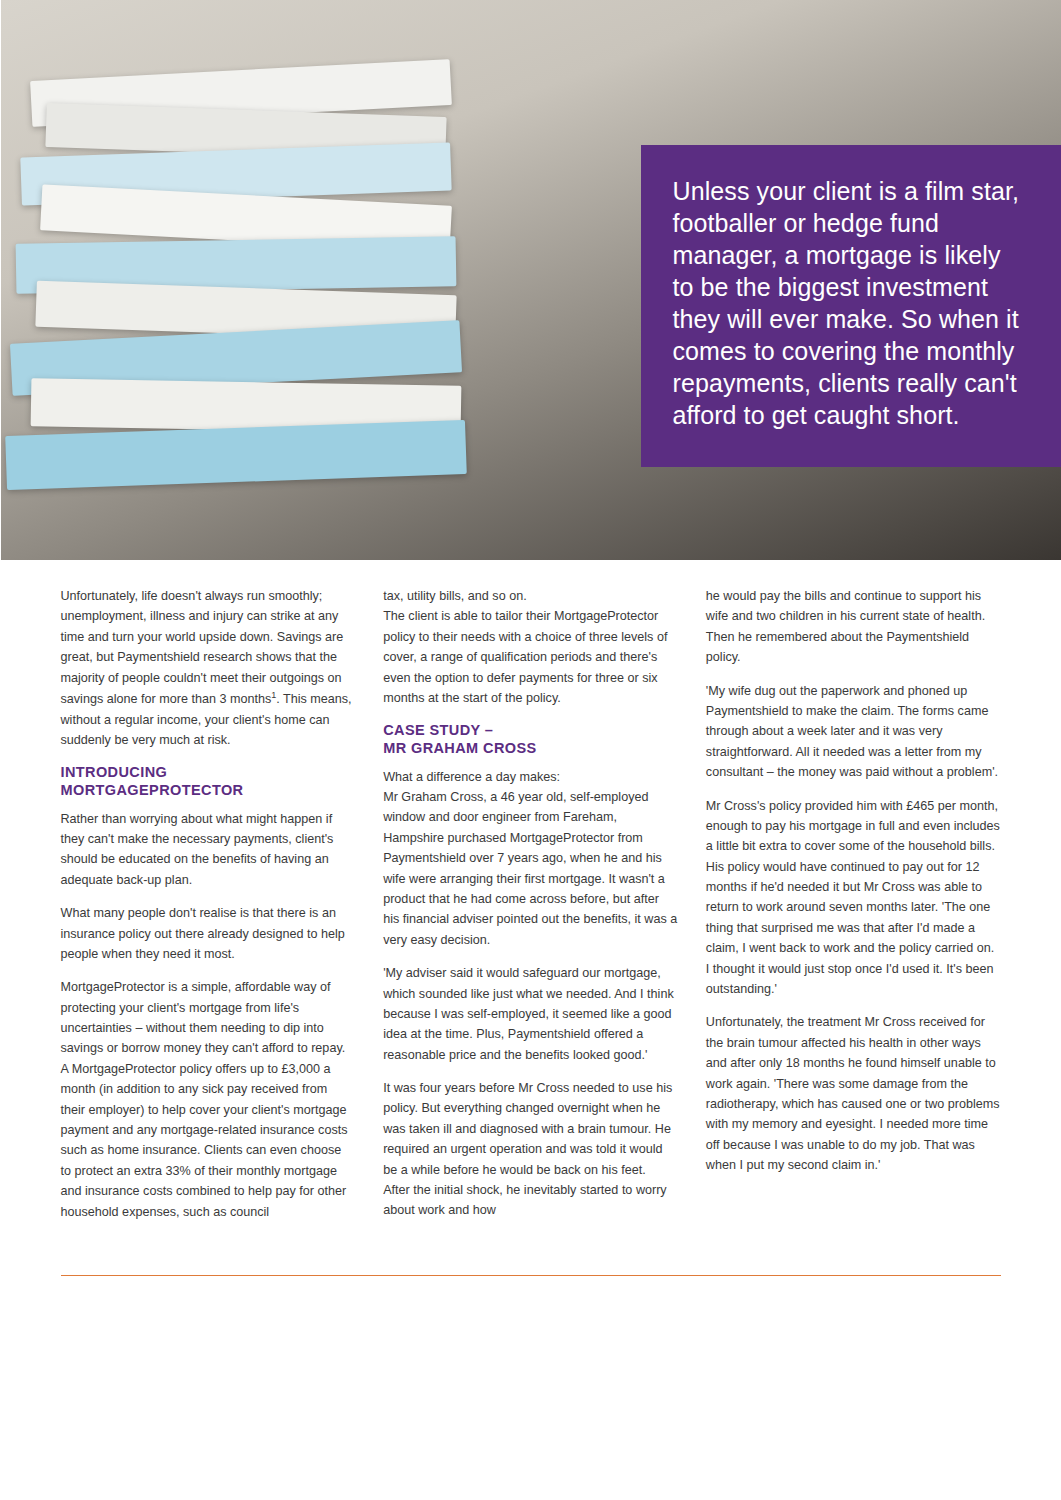Unless your client is a film star, footballer or hedge fund manager, a mortgage is likely to be the biggest investment they will ever make. So when it comes to covering the monthly repayments, clients really can't afford to get caught short.
Unfortunately, life doesn't always run smoothly; unemployment, illness and injury can strike at any time and turn your world upside down. Savings are great, but Paymentshield research shows that the majority of people couldn't meet their outgoings on savings alone for more than 3 months1. This means, without a regular income, your client's home can suddenly be very much at risk.
Introducing
MortgageProtector
Rather than worrying about what might happen if they can't make the necessary payments, client's should be educated on the benefits of having an adequate back-up plan.
What many people don't realise is that there is an insurance policy out there already designed to help people when they need it most.
MortgageProtector is a simple, affordable way of protecting your client's mortgage from life's uncertainties – without them needing to dip into savings or borrow money they can't afford to repay. A MortgageProtector policy offers up to £3,000 a month (in addition to any sick pay received from their employer) to help cover your client's mortgage payment and any mortgage-related insurance costs such as home insurance. Clients can even choose to protect an extra 33% of their monthly mortgage and insurance costs combined to help pay for other household expenses, such as council
tax, utility bills, and so on.
The client is able to tailor their MortgageProtector policy to their needs with a choice of three levels of cover, a range of qualification periods and there's even the option to defer payments for three or six months at the start of the policy.
Case study –
Mr Graham Cross
What a difference a day makes:
Mr Graham Cross, a 46 year old, self-employed window and door engineer from Fareham, Hampshire purchased MortgageProtector from Paymentshield over 7 years ago, when he and his wife were arranging their first mortgage. It wasn't a product that he had come across before, but after his financial adviser pointed out the benefits, it was a very easy decision.
'My adviser said it would safeguard our mortgage, which sounded like just what we needed. And I think because I was self-employed, it seemed like a good idea at the time. Plus, Paymentshield offered a reasonable price and the benefits looked good.'
It was four years before Mr Cross needed to use his policy. But everything changed overnight when he was taken ill and diagnosed with a brain tumour. He required an urgent operation and was told it would be a while before he would be back on his feet.
After the initial shock, he inevitably started to worry about work and how
he would pay the bills and continue to support his wife and two children in his current state of health. Then he remembered about the Paymentshield policy.
'My wife dug out the paperwork and phoned up Paymentshield to make the claim. The forms came through about a week later and it was very straightforward. All it needed was a letter from my consultant – the money was paid without a problem'.
Mr Cross's policy provided him with £465 per month, enough to pay his mortgage in full and even includes a little bit extra to cover some of the household bills. His policy would have continued to pay out for 12 months if he'd needed it but Mr Cross was able to return to work around seven months later. 'The one thing that surprised me was that after I'd made a claim, I went back to work and the policy carried on. I thought it would just stop once I'd used it. It's been outstanding.'
Unfortunately, the treatment Mr Cross received for the brain tumour affected his health in other ways and after only 18 months he found himself unable to work again. 'There was some damage from the radiotherapy, which has caused one or two problems with my memory and eyesight. I needed more time off because I was unable to do my job. That was when I put my second claim in.'